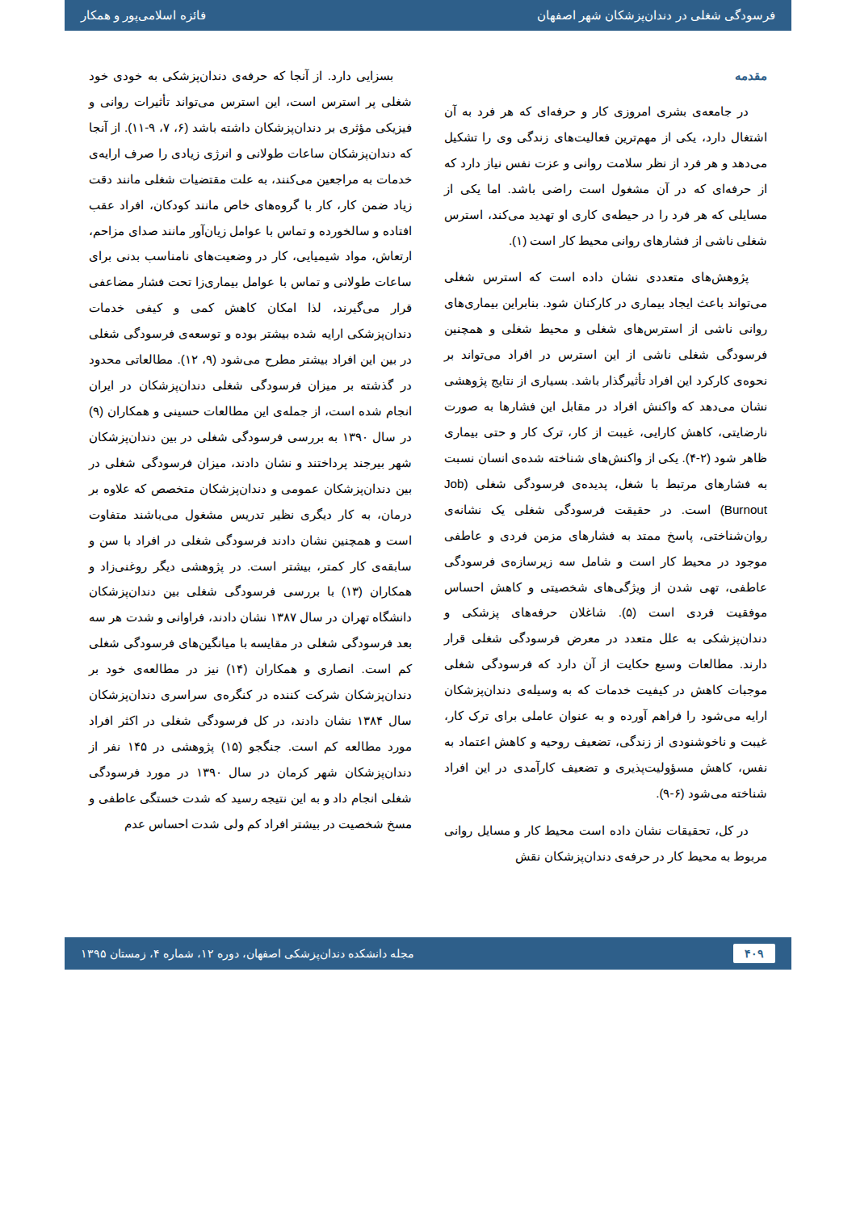فرسودگی شغلی در دندان‌پزشکان شهر اصفهان
فائزه اسلامی‌پور و همکار
مقدمه
در جامعه‌ی بشری امروزی کار و حرفه‌ای که هر فرد به آن اشتغال دارد، یکی از مهم‌ترین فعالیت‌های زندگی وی را تشکیل می‌دهد و هر فرد از نظر سلامت روانی و عزت نفس نیاز دارد که از حرفه‌ای که در آن مشغول است راضی باشد. اما یکی از مسایلی که هر فرد را در حیطه‌ی کاری او تهدید می‌کند، استرس شغلی ناشی از فشارهای روانی محیط کار است (۱).
پژوهش‌های متعددی نشان داده است که استرس شغلی می‌تواند باعث ایجاد بیماری در کارکنان شود. بنابراین بیماری‌های روانی ناشی از استرس‌های شغلی و محیط شغلی و همچنین فرسودگی شغلی ناشی از این استرس در افراد می‌تواند بر نحوه‌ی کارکرد این افراد تأثیرگذار باشد. بسیاری از نتایج پژوهشی نشان می‌دهد که واکنش افراد در مقابل این فشارها به صورت نارضایتی، کاهش کارایی، غیبت از کار، ترک کار و حتی بیماری ظاهر شود (۲-۴). یکی از واکنش‌های شناخته شده‌ی انسان نسبت به فشارهای مرتبط با شغل، پدیده‌ی فرسودگی شغلی (Job Burnout) است. در حقیقت فرسودگی شغلی یک نشانه‌ی روان‌شناختی، پاسخ ممتد به فشارهای مزمن فردی و عاطفی موجود در محیط کار است و شامل سه زیرسازه‌ی فرسودگی عاطفی، تهی شدن از ویژگی‌های شخصیتی و کاهش احساس موفقیت فردی است (۵). شاغلان حرفه‌های پزشکی و دندان‌پزشکی به علل متعدد در معرض فرسودگی شغلی قرار دارند. مطالعات وسیع حکایت از آن دارد که فرسودگی شغلی موجبات کاهش در کیفیت خدمات که به وسیله‌ی دندان‌پزشکان ارایه می‌شود را فراهم آورده و به عنوان عاملی برای ترک کار، غیبت و ناخوشنودی از زندگی، تضعیف روحیه و کاهش اعتماد به نفس، کاهش مسؤولیت‌پذیری و تضعیف کارآمدی در این افراد شناخته می‌شود (۶-۹).
در کل، تحقیقات نشان داده است محیط کار و مسایل روانی مربوط به محیط کار در حرفه‌ی دندان‌پزشکان نقش
بسزایی دارد. از آنجا که حرفه‌ی دندان‌پزشکی به خودی خود شغلی پر استرس است، این استرس می‌تواند تأثیرات روانی و فیزیکی مؤثری بر دندان‌پزشکان داشته باشد (۶، ۷، ۹-۱۱). از آنجا که دندان‌پزشکان ساعات طولانی و انرژی زیادی را صرف ارایه‌ی خدمات به مراجعین می‌کنند، به علت مقتضیات شغلی مانند دقت زیاد ضمن کار، کار با گروه‌های خاص مانند کودکان، افراد عقب افتاده و سالخورده و تماس با عوامل زیان‌آور مانند صدای مزاحم، ارتعاش، مواد شیمیایی، کار در وضعیت‌های نامناسب بدنی برای ساعات طولانی و تماس با عوامل بیماری‌زا تحت فشار مضاعفی قرار می‌گیرند، لذا امکان کاهش کمی و کیفی خدمات دندان‌پزشکی ارایه شده بیشتر بوده و توسعه‌ی فرسودگی شغلی در بین این افراد بیشتر مطرح می‌شود (۹، ۱۲). مطالعاتی محدود در گذشته بر میزان فرسودگی شغلی دندان‌پزشکان در ایران انجام شده است، از جمله‌ی این مطالعات حسینی و همکاران (۹) در سال ۱۳۹۰ به بررسی فرسودگی شغلی در بین دندان‌پزشکان شهر بیرجند پرداختند و نشان دادند، میزان فرسودگی شغلی در بین دندان‌پزشکان عمومی و دندان‌پزشکان متخصص که علاوه بر درمان، به کار دیگری نظیر تدریس مشغول می‌باشند متفاوت است و همچنین نشان دادند فرسودگی شغلی در افراد با سن و سابقه‌ی کار کمتر، بیشتر است. در پژوهشی دیگر روغنی‌زاد و همکاران (۱۳) با بررسی فرسودگی شغلی بین دندان‌پزشکان دانشگاه تهران در سال ۱۳۸۷ نشان دادند، فراوانی و شدت هر سه بعد فرسودگی شغلی در مقایسه با میانگین‌های فرسودگی شغلی کم است. انصاری و همکاران (۱۴) نیز در مطالعه‌ی خود بر دندان‌پزشکان شرکت کننده در کنگره‌ی سراسری دندان‌پزشکان سال ۱۳۸۴ نشان دادند، در کل فرسودگی شغلی در اکثر افراد مورد مطالعه کم است. جنگجو (۱۵) پژوهشی در ۱۴۵ نفر از دندان‌پزشکان شهر کرمان در سال ۱۳۹۰ در مورد فرسودگی شغلی انجام داد و به این نتیجه رسید که شدت خستگی عاطفی و مسخ شخصیت در بیشتر افراد کم ولی شدت احساس عدم
۴۰۹
مجله دانشکده دندان‌پزشکی اصفهان، دوره ۱۲، شماره ۴، زمستان ۱۳۹۵